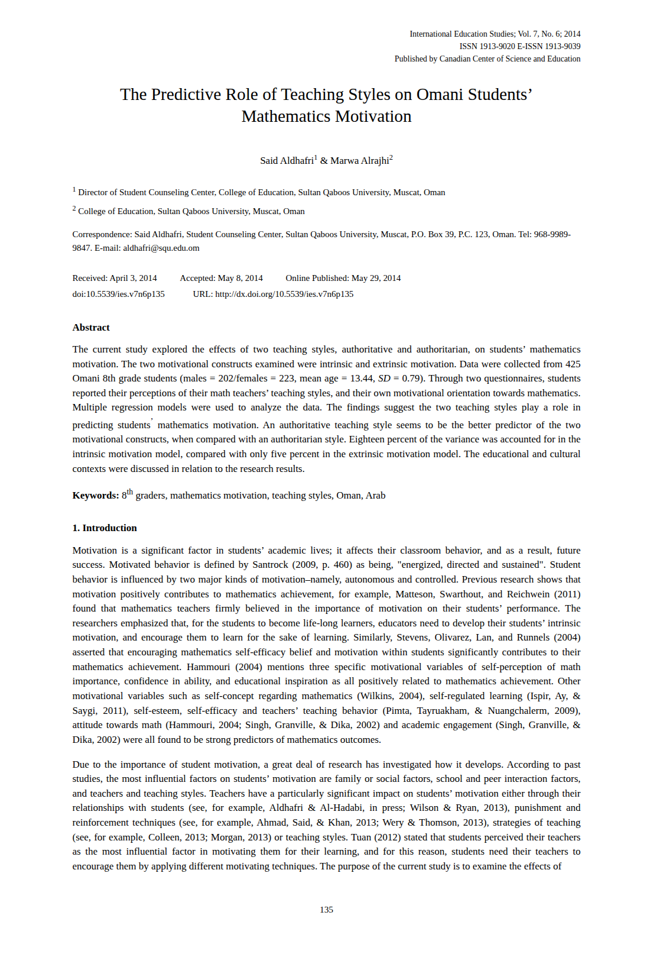International Education Studies; Vol. 7, No. 6; 2014
ISSN 1913-9020 E-ISSN 1913-9039
Published by Canadian Center of Science and Education
The Predictive Role of Teaching Styles on Omani Students’
Mathematics Motivation
Said Aldhafri1 & Marwa Alrajhi2
1 Director of Student Counseling Center, College of Education, Sultan Qaboos University, Muscat, Oman
2 College of Education, Sultan Qaboos University, Muscat, Oman
Correspondence: Said Aldhafri, Student Counseling Center, Sultan Qaboos University, Muscat, P.O. Box 39, P.C. 123, Oman. Tel: 968-9989-9847. E-mail: aldhafri@squ.edu.om
Received: April 3, 2014 Accepted: May 8, 2014 Online Published: May 29, 2014
doi:10.5539/ies.v7n6p135 URL: http://dx.doi.org/10.5539/ies.v7n6p135
Abstract
The current study explored the effects of two teaching styles, authoritative and authoritarian, on students’ mathematics motivation. The two motivational constructs examined were intrinsic and extrinsic motivation. Data were collected from 425 Omani 8th grade students (males = 202/females = 223, mean age = 13.44, SD = 0.79). Through two questionnaires, students reported their perceptions of their math teachers’ teaching styles, and their own motivational orientation towards mathematics. Multiple regression models were used to analyze the data. The findings suggest the two teaching styles play a role in predicting students’ mathematics motivation. An authoritative teaching style seems to be the better predictor of the two motivational constructs, when compared with an authoritarian style. Eighteen percent of the variance was accounted for in the intrinsic motivation model, compared with only five percent in the extrinsic motivation model. The educational and cultural contexts were discussed in relation to the research results.
Keywords: 8th graders, mathematics motivation, teaching styles, Oman, Arab
1. Introduction
Motivation is a significant factor in students’ academic lives; it affects their classroom behavior, and as a result, future success. Motivated behavior is defined by Santrock (2009, p. 460) as being, "energized, directed and sustained". Student behavior is influenced by two major kinds of motivation–namely, autonomous and controlled. Previous research shows that motivation positively contributes to mathematics achievement, for example, Matteson, Swarthout, and Reichwein (2011) found that mathematics teachers firmly believed in the importance of motivation on their students’ performance. The researchers emphasized that, for the students to become life-long learners, educators need to develop their students’ intrinsic motivation, and encourage them to learn for the sake of learning. Similarly, Stevens, Olivarez, Lan, and Runnels (2004) asserted that encouraging mathematics self-efficacy belief and motivation within students significantly contributes to their mathematics achievement. Hammouri (2004) mentions three specific motivational variables of self-perception of math importance, confidence in ability, and educational inspiration as all positively related to mathematics achievement. Other motivational variables such as self-concept regarding mathematics (Wilkins, 2004), self-regulated learning (Ispir, Ay, & Saygi, 2011), self-esteem, self-efficacy and teachers’ teaching behavior (Pimta, Tayruakham, & Nuangchalerm, 2009), attitude towards math (Hammouri, 2004; Singh, Granville, & Dika, 2002) and academic engagement (Singh, Granville, & Dika, 2002) were all found to be strong predictors of mathematics outcomes.
Due to the importance of student motivation, a great deal of research has investigated how it develops. According to past studies, the most influential factors on students’ motivation are family or social factors, school and peer interaction factors, and teachers and teaching styles. Teachers have a particularly significant impact on students’ motivation either through their relationships with students (see, for example, Aldhafri & Al-Hadabi, in press; Wilson & Ryan, 2013), punishment and reinforcement techniques (see, for example, Ahmad, Said, & Khan, 2013; Wery & Thomson, 2013), strategies of teaching (see, for example, Colleen, 2013; Morgan, 2013) or teaching styles. Tuan (2012) stated that students perceived their teachers as the most influential factor in motivating them for their learning, and for this reason, students need their teachers to encourage them by applying different motivating techniques. The purpose of the current study is to examine the effects of
135